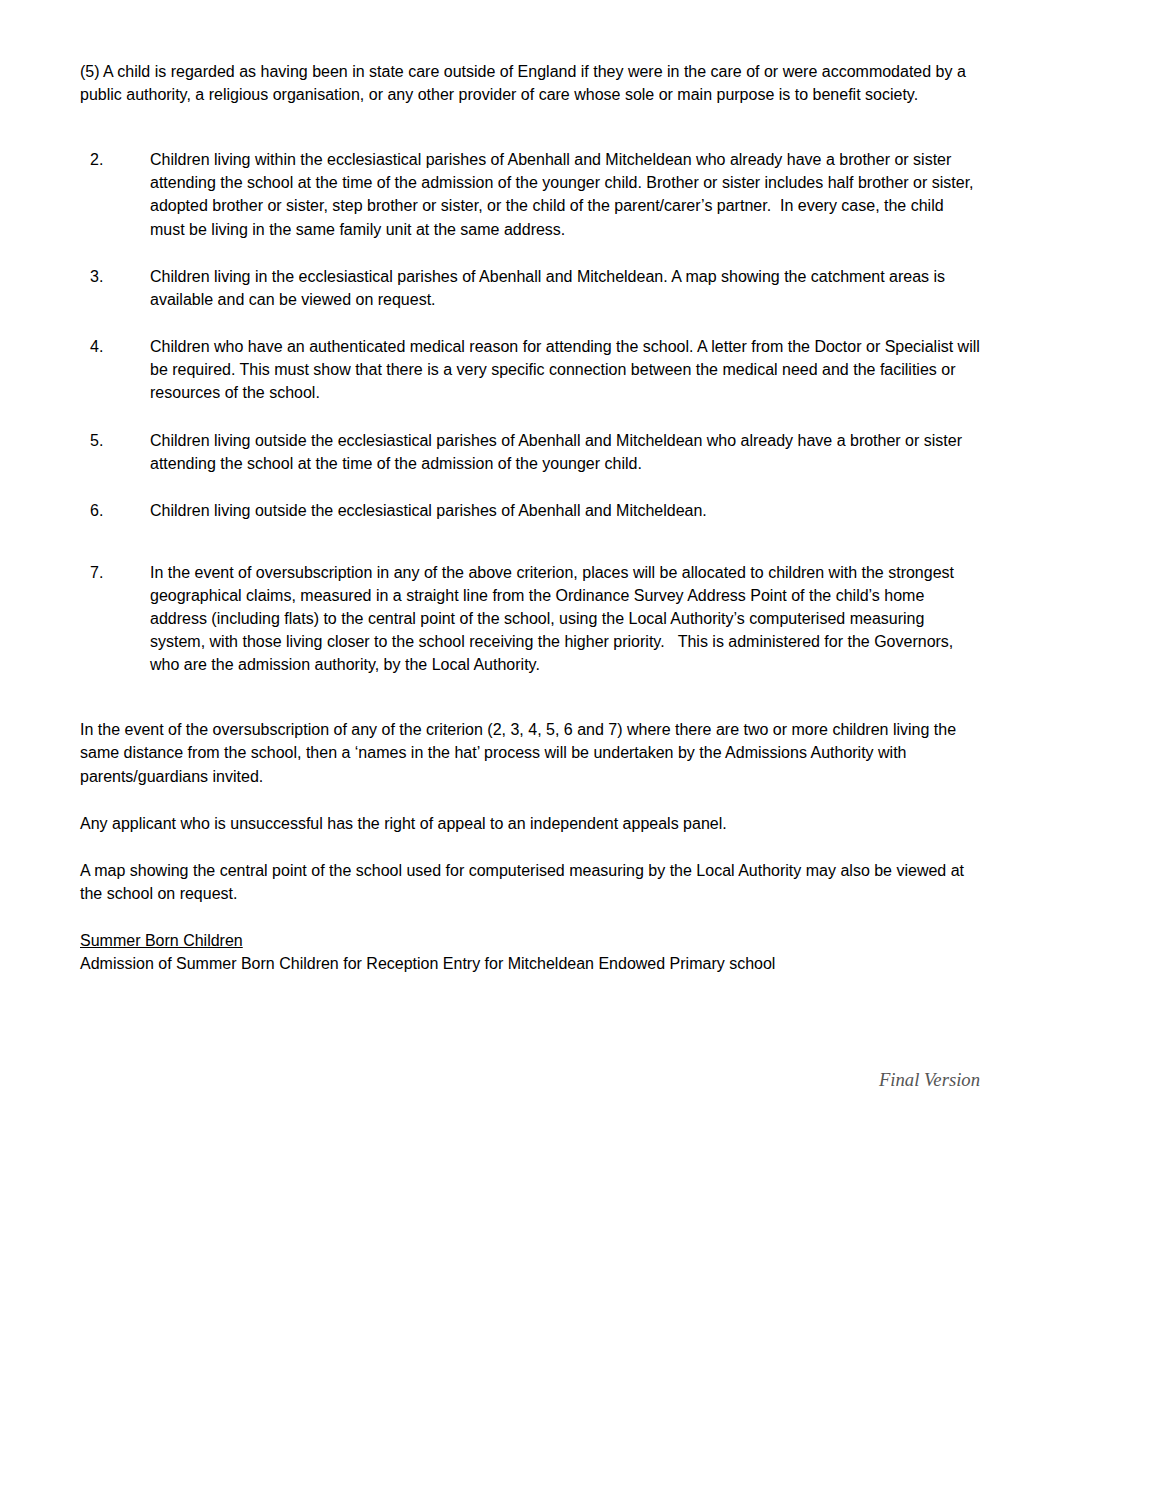(5) A child is regarded as having been in state care outside of England if they were in the care of or were accommodated by a public authority, a religious organisation, or any other provider of care whose sole or main purpose is to benefit society.
2. Children living within the ecclesiastical parishes of Abenhall and Mitcheldean who already have a brother or sister attending the school at the time of the admission of the younger child. Brother or sister includes half brother or sister, adopted brother or sister, step brother or sister, or the child of the parent/carer’s partner. In every case, the child must be living in the same family unit at the same address.
3. Children living in the ecclesiastical parishes of Abenhall and Mitcheldean. A map showing the catchment areas is available and can be viewed on request.
4. Children who have an authenticated medical reason for attending the school. A letter from the Doctor or Specialist will be required. This must show that there is a very specific connection between the medical need and the facilities or resources of the school.
5. Children living outside the ecclesiastical parishes of Abenhall and Mitcheldean who already have a brother or sister attending the school at the time of the admission of the younger child.
6. Children living outside the ecclesiastical parishes of Abenhall and Mitcheldean.
7. In the event of oversubscription in any of the above criterion, places will be allocated to children with the strongest geographical claims, measured in a straight line from the Ordinance Survey Address Point of the child’s home address (including flats) to the central point of the school, using the Local Authority’s computerised measuring system, with those living closer to the school receiving the higher priority. This is administered for the Governors, who are the admission authority, by the Local Authority.
In the event of the oversubscription of any of the criterion (2, 3, 4, 5, 6 and 7) where there are two or more children living the same distance from the school, then a ‘names in the hat’ process will be undertaken by the Admissions Authority with parents/guardians invited.
Any applicant who is unsuccessful has the right of appeal to an independent appeals panel.
A map showing the central point of the school used for computerised measuring by the Local Authority may also be viewed at the school on request.
Summer Born Children
Admission of Summer Born Children for Reception Entry for Mitcheldean Endowed Primary school
Final Version